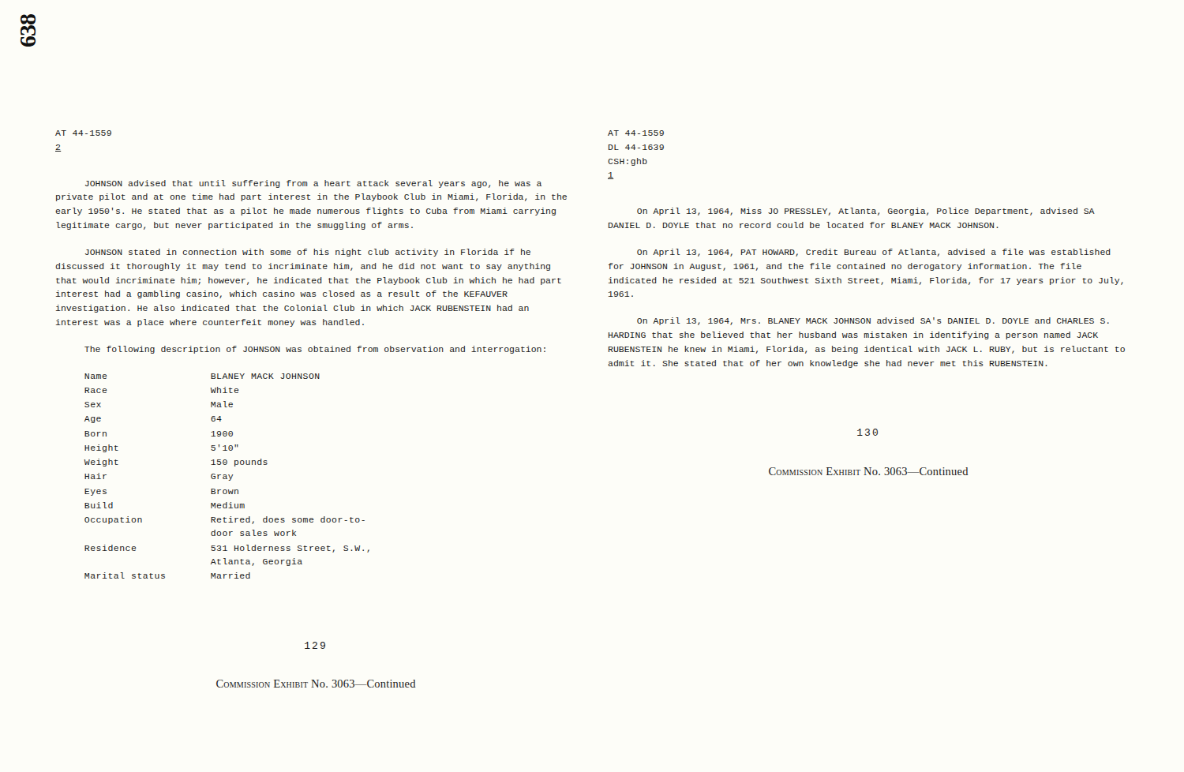638
AT 44-1559 2
JOHNSON advised that until suffering from a heart attack several years ago, he was a private pilot and at one time had part interest in the Playbook Club in Miami, Florida, in the early 1950's. He stated that as a pilot he made numerous flights to Cuba from Miami carrying legitimate cargo, but never participated in the smuggling of arms.
JOHNSON stated in connection with some of his night club activity in Florida if he discussed it thoroughly it may tend to incriminate him, and he did not want to say anything that would incriminate him; however, he indicated that the Playbook Club in which he had part interest had a gambling casino, which casino was closed as a result of the KEFAUVER investigation. He also indicated that the Colonial Club in which JACK RUBENSTEIN had an interest was a place where counterfeit money was handled.
The following description of JOHNSON was obtained from observation and interrogation:
| Name | BLANEY MACK JOHNSON |
| Race | White |
| Sex | Male |
| Age | 64 |
| Born | 1900 |
| Height | 5'10" |
| Weight | 150 pounds |
| Hair | Gray |
| Eyes | Brown |
| Build | Medium |
| Occupation | Retired, does some door-to- door sales work |
| Residence | 531 Holderness Street, S.W., Atlanta, Georgia |
| Marital status | Married |
129
Commission Exhibit No. 3063—Continued
AT 44-1559 DL 44-1639 CSH:ghb 1
On April 13, 1964, Miss JO PRESSLEY, Atlanta, Georgia, Police Department, advised SA DANIEL D. DOYLE that no record could be located for BLANEY MACK JOHNSON.
On April 13, 1964, PAT HOWARD, Credit Bureau of Atlanta, advised a file was established for JOHNSON in August, 1961, and the file contained no derogatory information. The file indicated he resided at 521 Southwest Sixth Street, Miami, Florida, for 17 years prior to July, 1961.
On April 13, 1964, Mrs. BLANEY MACK JOHNSON advised SA's DANIEL D. DOYLE and CHARLES S. HARDING that she believed that her husband was mistaken in identifying a person named JACK RUBENSTEIN he knew in Miami, Florida, as being identical with JACK L. RUBY, but is reluctant to admit it. She stated that of her own knowledge she had never met this RUBENSTEIN.
130
Commission Exhibit No. 3063—Continued